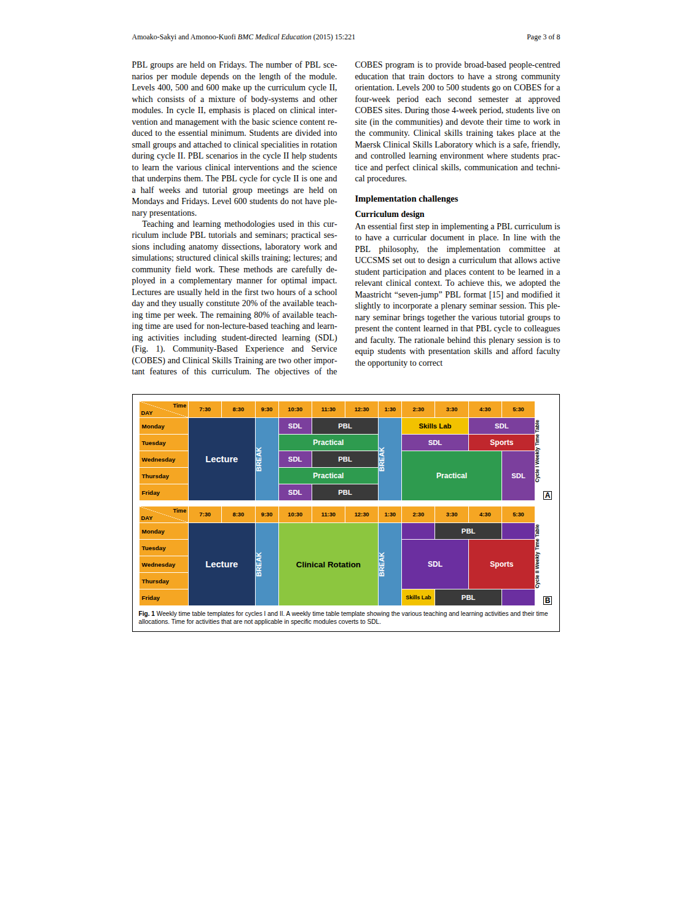Amoako-Sakyi and Amonoo-Kuofi BMC Medical Education (2015) 15:221
Page 3 of 8
PBL groups are held on Fridays. The number of PBL scenarios per module depends on the length of the module. Levels 400, 500 and 600 make up the curriculum cycle II, which consists of a mixture of body-systems and other modules. In cycle II, emphasis is placed on clinical intervention and management with the basic science content reduced to the essential minimum. Students are divided into small groups and attached to clinical specialities in rotation during cycle II. PBL scenarios in the cycle II help students to learn the various clinical interventions and the science that underpins them. The PBL cycle for cycle II is one and a half weeks and tutorial group meetings are held on Mondays and Fridays. Level 600 students do not have plenary presentations.
Teaching and learning methodologies used in this curriculum include PBL tutorials and seminars; practical sessions including anatomy dissections, laboratory work and simulations; structured clinical skills training; lectures; and community field work. These methods are carefully deployed in a complementary manner for optimal impact. Lectures are usually held in the first two hours of a school day and they usually constitute 20% of the available teaching time per week. The remaining 80% of available teaching time are used for non-lecture-based teaching and learning activities including student-directed learning (SDL) (Fig. 1). Community-Based Experience and Service (COBES) and Clinical Skills Training are two other important features of this curriculum. The objectives of the COBES program is to provide broad-based people-centred education that train doctors to have a strong community orientation. Levels 200 to 500 students go on COBES for a four-week period each second semester at approved COBES sites. During those 4-week period, students live on site (in the communities) and devote their time to work in the community. Clinical skills training takes place at the Maersk Clinical Skills Laboratory which is a safe, friendly, and controlled learning environment where students practice and perfect clinical skills, communication and technical procedures.
Implementation challenges
Curriculum design
An essential first step in implementing a PBL curriculum is to have a curricular document in place. In line with the PBL philosophy, the implementation committee at UCCSMS set out to design a curriculum that allows active student participation and places content to be learned in a relevant clinical context. To achieve this, we adopted the Maastricht “seven-jump” PBL format [15] and modified it slightly to incorporate a plenary seminar session. This plenary seminar brings together the various tutorial groups to present the content learned in that PBL cycle to colleagues and faculty. The rationale behind this plenary session is to equip students with presentation skills and afford faculty the opportunity to correct
| Time DAY | 7:30 | 8:30 | 9:30 | 10:30 | 11:30 | 12:30 | 1:30 | 2:30 | 3:30 | 4:30 | 5:30 | Cycle I Weekly Time Table |
| Monday | Lecture | BREAK | SDL | PBL | BREAK | Skills Lab | SDL |
| Tuesday | Practical | SDL | Sports |
| Wednesday | SDL | PBL | Practical | SDL |
| Thursday | Practical |
| Friday | SDL | PBL |
A
| Time DAY | 7:30 | 8:30 | 9:30 | 10:30 | 11:30 | 12:30 | 1:30 | 2:30 | 3:30 | 4:30 | 5:30 | Cycle II Weekly Time Table |
| Monday | Lecture | BREAK | Clinical Rotation | BREAK | | PBL | |
| Tuesday | SDL | Sports |
| Wednesday |
| Thursday |
| Friday | Skills Lab | PBL | |
B
Fig. 1 Weekly time table templates for cycles I and II. A weekly time table template showing the various teaching and learning activities and their time allocations. Time for activities that are not applicable in specific modules coverts to SDL.